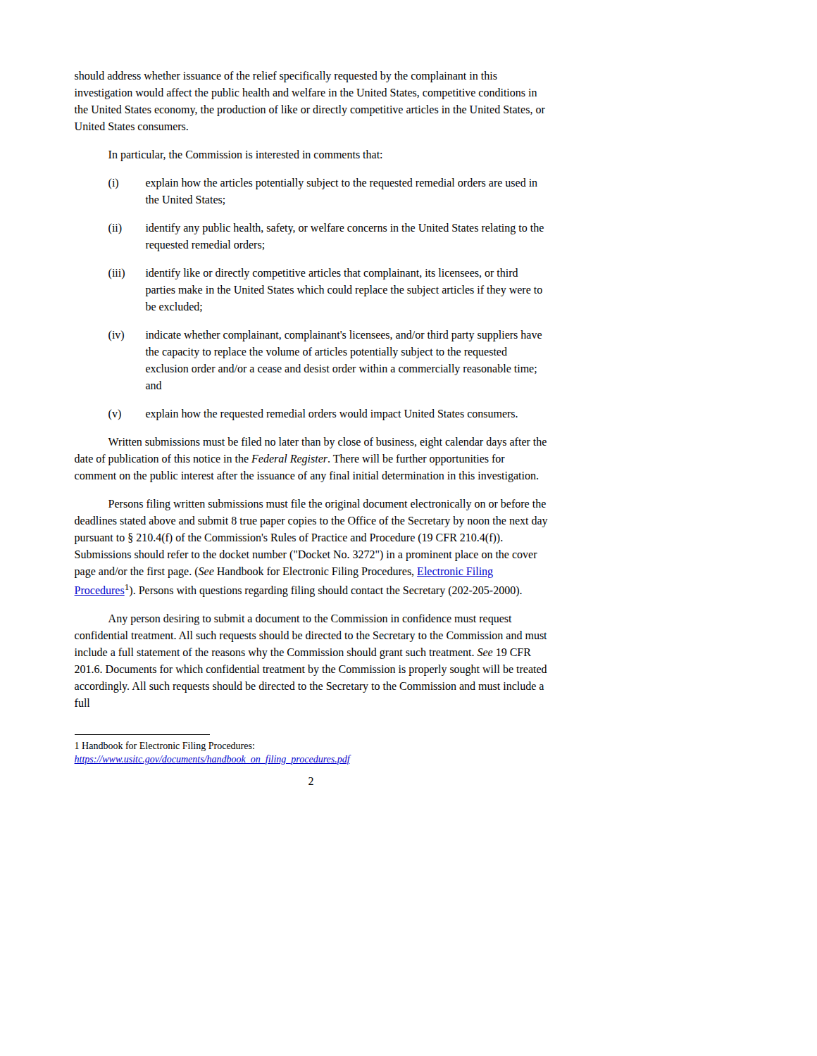should address whether issuance of the relief specifically requested by the complainant in this investigation would affect the public health and welfare in the United States, competitive conditions in the United States economy, the production of like or directly competitive articles in the United States, or United States consumers.
In particular, the Commission is interested in comments that:
(i) explain how the articles potentially subject to the requested remedial orders are used in the United States;
(ii) identify any public health, safety, or welfare concerns in the United States relating to the requested remedial orders;
(iii) identify like or directly competitive articles that complainant, its licensees, or third parties make in the United States which could replace the subject articles if they were to be excluded;
(iv) indicate whether complainant, complainant's licensees, and/or third party suppliers have the capacity to replace the volume of articles potentially subject to the requested exclusion order and/or a cease and desist order within a commercially reasonable time; and
(v) explain how the requested remedial orders would impact United States consumers.
Written submissions must be filed no later than by close of business, eight calendar days after the date of publication of this notice in the Federal Register. There will be further opportunities for comment on the public interest after the issuance of any final initial determination in this investigation.
Persons filing written submissions must file the original document electronically on or before the deadlines stated above and submit 8 true paper copies to the Office of the Secretary by noon the next day pursuant to § 210.4(f) of the Commission's Rules of Practice and Procedure (19 CFR 210.4(f)). Submissions should refer to the docket number ("Docket No. 3272") in a prominent place on the cover page and/or the first page. (See Handbook for Electronic Filing Procedures, Electronic Filing Procedures1). Persons with questions regarding filing should contact the Secretary (202-205-2000).
Any person desiring to submit a document to the Commission in confidence must request confidential treatment. All such requests should be directed to the Secretary to the Commission and must include a full statement of the reasons why the Commission should grant such treatment. See 19 CFR 201.6. Documents for which confidential treatment by the Commission is properly sought will be treated accordingly. All such requests should be directed to the Secretary to the Commission and must include a full
1 Handbook for Electronic Filing Procedures:
https://www.usitc.gov/documents/handbook_on_filing_procedures.pdf
2